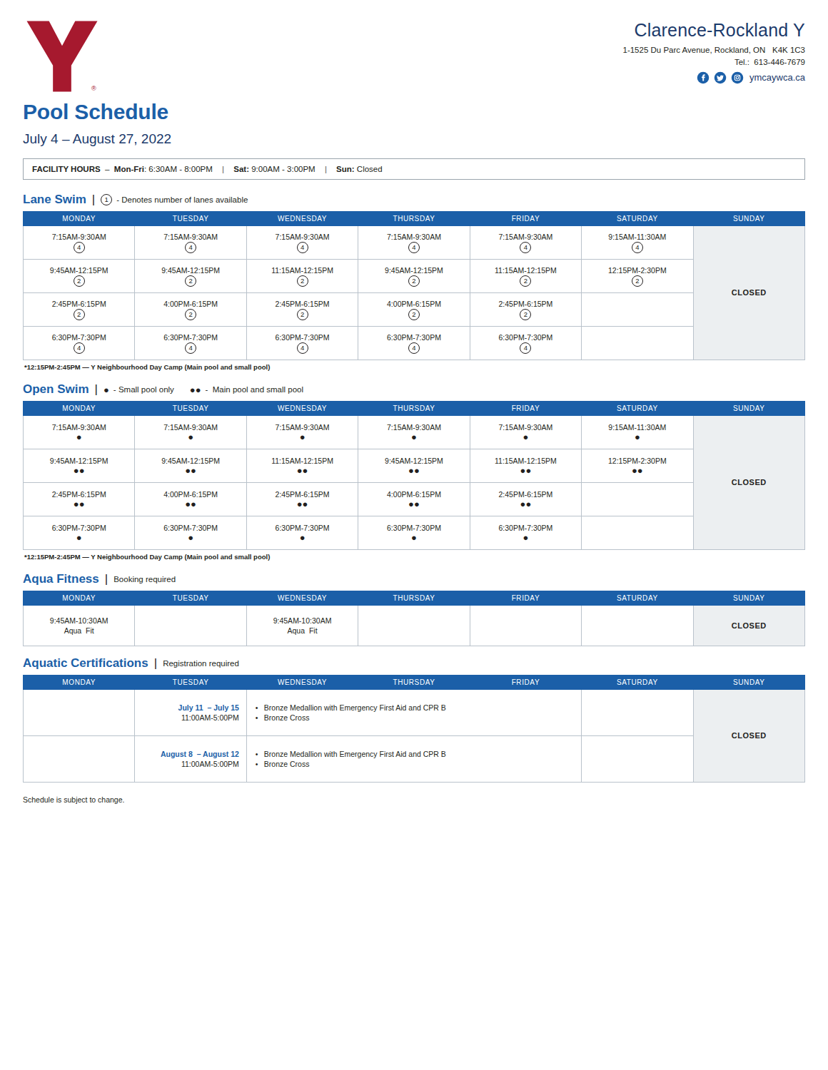®
Clarence-Rockland Y
1-1525 Du Parc Avenue, Rockland, ON K4K 1C3
Tel.: 613-446-7679
ymcaywca.ca
Pool Schedule
July 4 – August 27, 2022
FACILITY HOURS – Mon-Fri: 6:30AM - 8:00PM | Sat: 9:00AM - 3:00PM | Sun: Closed
Lane Swim | 1 - Denotes number of lanes available
| MONDAY | TUESDAY | WEDNESDAY | THURSDAY | FRIDAY | SATURDAY | SUNDAY |
| --- | --- | --- | --- | --- | --- | --- |
| 7:15AM-9:30AM 4 | 7:15AM-9:30AM 4 | 7:15AM-9:30AM 4 | 7:15AM-9:30AM 4 | 7:15AM-9:30AM 4 | 9:15AM-11:30AM 4 | CLOSED |
| 9:45AM-12:15PM 2 | 9:45AM-12:15PM 2 | 11:15AM-12:15PM 2 | 9:45AM-12:15PM 2 | 11:15AM-12:15PM 2 | 12:15PM-2:30PM 2 |
| 2:45PM-6:15PM 2 | 4:00PM-6:15PM 2 | 2:45PM-6:15PM 2 | 4:00PM-6:15PM 2 | 2:45PM-6:15PM 2 | |
| 6:30PM-7:30PM 4 | 6:30PM-7:30PM 4 | 6:30PM-7:30PM 4 | 6:30PM-7:30PM 4 | 6:30PM-7:30PM 4 | |
*12:15PM-2:45PM — Y Neighbourhood Day Camp (Main pool and small pool)
Open Swim | ● - Small pool only ●● - Main pool and small pool
| MONDAY | TUESDAY | WEDNESDAY | THURSDAY | FRIDAY | SATURDAY | SUNDAY |
| --- | --- | --- | --- | --- | --- | --- |
| 7:15AM-9:30AM ● | 7:15AM-9:30AM ● | 7:15AM-9:30AM ● | 7:15AM-9:30AM ● | 7:15AM-9:30AM ● | 9:15AM-11:30AM ● | CLOSED |
| 9:45AM-12:15PM ●● | 9:45AM-12:15PM ●● | 11:15AM-12:15PM ●● | 9:45AM-12:15PM ●● | 11:15AM-12:15PM ●● | 12:15PM-2:30PM ●● |
| 2:45PM-6:15PM ●● | 4:00PM-6:15PM ●● | 2:45PM-6:15PM ●● | 4:00PM-6:15PM ●● | 2:45PM-6:15PM ●● | |
| 6:30PM-7:30PM ● | 6:30PM-7:30PM ● | 6:30PM-7:30PM ● | 6:30PM-7:30PM ● | 6:30PM-7:30PM ● | |
*12:15PM-2:45PM — Y Neighbourhood Day Camp (Main pool and small pool)
Aqua Fitness | Booking required
| MONDAY | TUESDAY | WEDNESDAY | THURSDAY | FRIDAY | SATURDAY | SUNDAY |
| --- | --- | --- | --- | --- | --- | --- |
| 9:45AM-10:30AM Aqua Fit | | 9:45AM-10:30AM Aqua Fit | | | | CLOSED |
Aquatic Certifications | Registration required
| MONDAY | TUESDAY | WEDNESDAY | THURSDAY | FRIDAY | SATURDAY | SUNDAY |
| --- | --- | --- | --- | --- | --- | --- |
| | July 11 – July 15 11:00AM-5:00PM | Bronze Medallion with Emergency First Aid and CPR B Bronze Cross | | CLOSED |
| | August 8 – August 12 11:00AM-5:00PM | Bronze Medallion with Emergency First Aid and CPR B Bronze Cross | |
Schedule is subject to change.